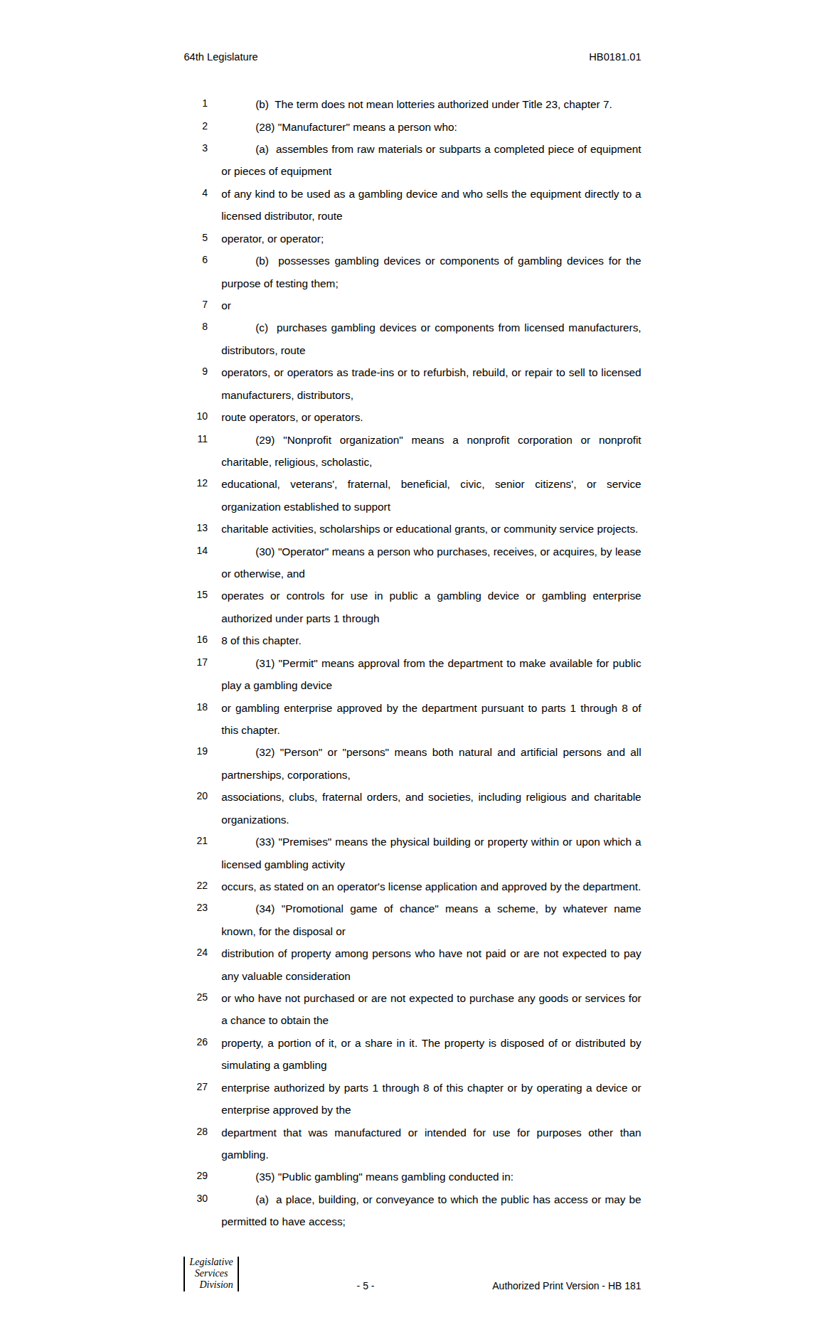64th Legislature
HB0181.01
(b) The term does not mean lotteries authorized under Title 23, chapter 7.
(28) "Manufacturer" means a person who:
(a) assembles from raw materials or subparts a completed piece of equipment or pieces of equipment
of any kind to be used as a gambling device and who sells the equipment directly to a licensed distributor, route
operator, or operator;
(b) possesses gambling devices or components of gambling devices for the purpose of testing them;
or
(c) purchases gambling devices or components from licensed manufacturers, distributors, route
operators, or operators as trade-ins or to refurbish, rebuild, or repair to sell to licensed manufacturers, distributors,
route operators, or operators.
(29) "Nonprofit organization" means a nonprofit corporation or nonprofit charitable, religious, scholastic,
educational, veterans', fraternal, beneficial, civic, senior citizens', or service organization established to support
charitable activities, scholarships or educational grants, or community service projects.
(30) "Operator" means a person who purchases, receives, or acquires, by lease or otherwise, and
operates or controls for use in public a gambling device or gambling enterprise authorized under parts 1 through
8 of this chapter.
(31) "Permit" means approval from the department to make available for public play a gambling device
or gambling enterprise approved by the department pursuant to parts 1 through 8 of this chapter.
(32) "Person" or "persons" means both natural and artificial persons and all partnerships, corporations,
associations, clubs, fraternal orders, and societies, including religious and charitable organizations.
(33) "Premises" means the physical building or property within or upon which a licensed gambling activity
occurs, as stated on an operator's license application and approved by the department.
(34) "Promotional game of chance" means a scheme, by whatever name known, for the disposal or
distribution of property among persons who have not paid or are not expected to pay any valuable consideration
or who have not purchased or are not expected to purchase any goods or services for a chance to obtain the
property, a portion of it, or a share in it. The property is disposed of or distributed by simulating a gambling
enterprise authorized by parts 1 through 8 of this chapter or by operating a device or enterprise approved by the
department that was manufactured or intended for use for purposes other than gambling.
(35) "Public gambling" means gambling conducted in:
(a) a place, building, or conveyance to which the public has access or may be permitted to have access;
Legislative Services Division
- 5 -
Authorized Print Version - HB 181